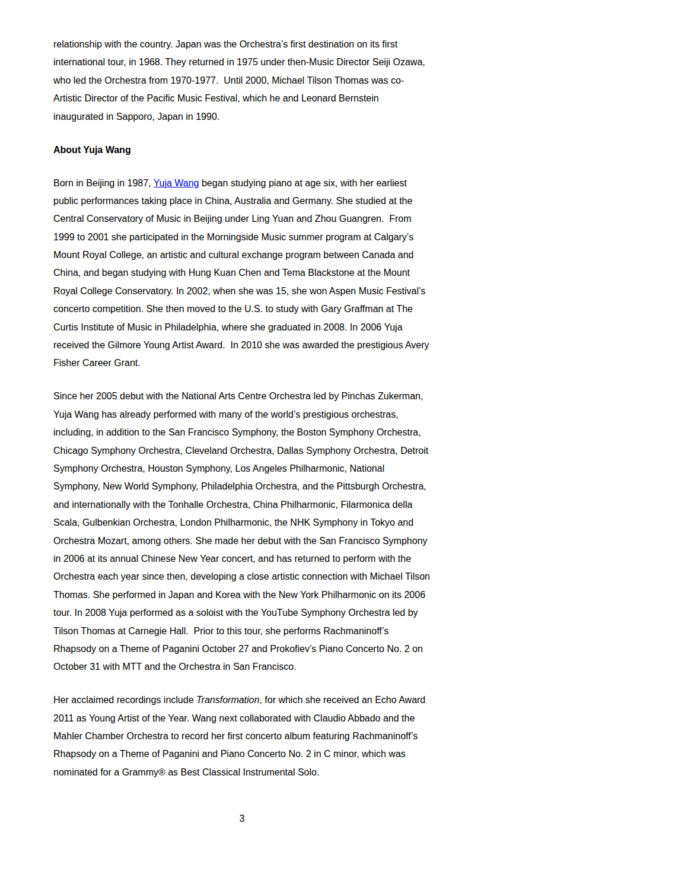relationship with the country. Japan was the Orchestra’s first destination on its first international tour, in 1968. They returned in 1975 under then-Music Director Seiji Ozawa, who led the Orchestra from 1970-1977. Until 2000, Michael Tilson Thomas was co-Artistic Director of the Pacific Music Festival, which he and Leonard Bernstein inaugurated in Sapporo, Japan in 1990.
About Yuja Wang
Born in Beijing in 1987, Yuja Wang began studying piano at age six, with her earliest public performances taking place in China, Australia and Germany. She studied at the Central Conservatory of Music in Beijing under Ling Yuan and Zhou Guangren. From 1999 to 2001 she participated in the Morningside Music summer program at Calgary’s Mount Royal College, an artistic and cultural exchange program between Canada and China, and began studying with Hung Kuan Chen and Tema Blackstone at the Mount Royal College Conservatory. In 2002, when she was 15, she won Aspen Music Festival’s concerto competition. She then moved to the U.S. to study with Gary Graffman at The Curtis Institute of Music in Philadelphia, where she graduated in 2008. In 2006 Yuja received the Gilmore Young Artist Award. In 2010 she was awarded the prestigious Avery Fisher Career Grant.
Since her 2005 debut with the National Arts Centre Orchestra led by Pinchas Zukerman, Yuja Wang has already performed with many of the world’s prestigious orchestras, including, in addition to the San Francisco Symphony, the Boston Symphony Orchestra, Chicago Symphony Orchestra, Cleveland Orchestra, Dallas Symphony Orchestra, Detroit Symphony Orchestra, Houston Symphony, Los Angeles Philharmonic, National Symphony, New World Symphony, Philadelphia Orchestra, and the Pittsburgh Orchestra, and internationally with the Tonhalle Orchestra, China Philharmonic, Filarmonica della Scala, Gulbenkian Orchestra, London Philharmonic, the NHK Symphony in Tokyo and Orchestra Mozart, among others. She made her debut with the San Francisco Symphony in 2006 at its annual Chinese New Year concert, and has returned to perform with the Orchestra each year since then, developing a close artistic connection with Michael Tilson Thomas. She performed in Japan and Korea with the New York Philharmonic on its 2006 tour. In 2008 Yuja performed as a soloist with the YouTube Symphony Orchestra led by Tilson Thomas at Carnegie Hall. Prior to this tour, she performs Rachmaninoff’s Rhapsody on a Theme of Paganini October 27 and Prokofiev’s Piano Concerto No. 2 on October 31 with MTT and the Orchestra in San Francisco.
Her acclaimed recordings include Transformation, for which she received an Echo Award 2011 as Young Artist of the Year. Wang next collaborated with Claudio Abbado and the Mahler Chamber Orchestra to record her first concerto album featuring Rachmaninoff’s Rhapsody on a Theme of Paganini and Piano Concerto No. 2 in C minor, which was nominated for a Grammy® as Best Classical Instrumental Solo.
3